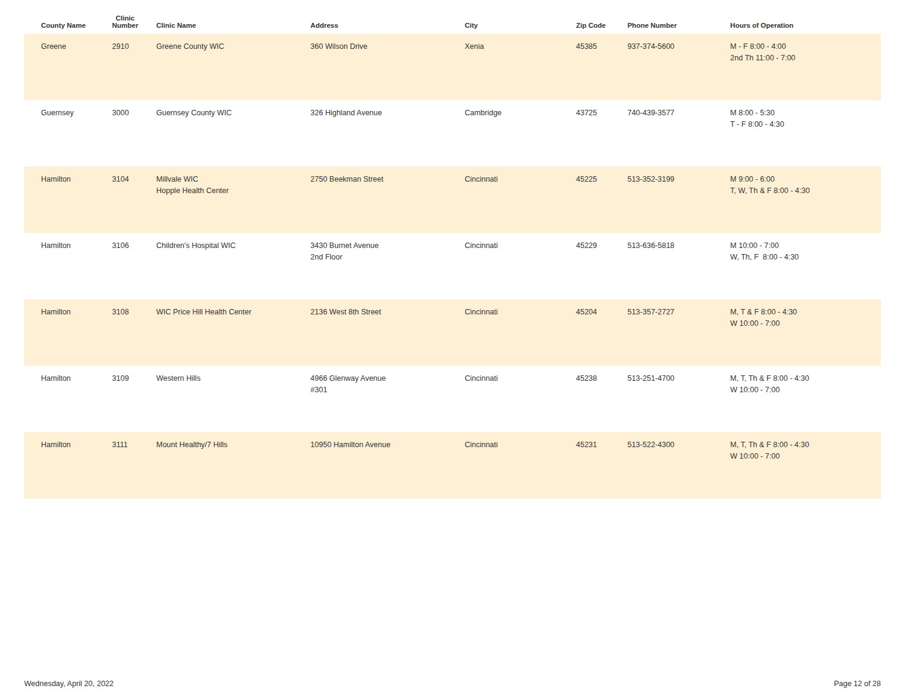| County Name | Clinic Number | Clinic Name | Address | City | Zip Code | Phone Number | Hours of Operation |
| --- | --- | --- | --- | --- | --- | --- | --- |
| Greene | 2910 | Greene County WIC | 360 Wilson Drive | Xenia | 45385 | 937-374-5600 | M - F 8:00 - 4:00 2nd Th 11:00 - 7:00 |
| Guernsey | 3000 | Guernsey County WIC | 326 Highland Avenue | Cambridge | 43725 | 740-439-3577 | M 8:00 - 5:30 T - F 8:00 - 4:30 |
| Hamilton | 3104 | Millvale WIC Hopple Health Center | 2750 Beekman Street | Cincinnati | 45225 | 513-352-3199 | M 9:00 - 6:00 T, W, Th & F 8:00 - 4:30 |
| Hamilton | 3106 | Children's Hospital WIC | 3430 Burnet Avenue 2nd Floor | Cincinnati | 45229 | 513-636-5818 | M 10:00 - 7:00 W, Th, F 8:00 - 4:30 |
| Hamilton | 3108 | WIC Price Hill Health Center | 2136 West 8th Street | Cincinnati | 45204 | 513-357-2727 | M, T & F 8:00 - 4:30 W 10:00 - 7:00 |
| Hamilton | 3109 | Western Hills | 4966 Glenway Avenue #301 | Cincinnati | 45238 | 513-251-4700 | M, T, Th & F 8:00 - 4:30 W 10:00 - 7:00 |
| Hamilton | 3111 | Mount Healthy/7 Hills | 10950 Hamilton Avenue | Cincinnati | 45231 | 513-522-4300 | M, T, Th & F 8:00 - 4:30 W 10:00 - 7:00 |
Wednesday, April 20, 2022 Page 12 of 28